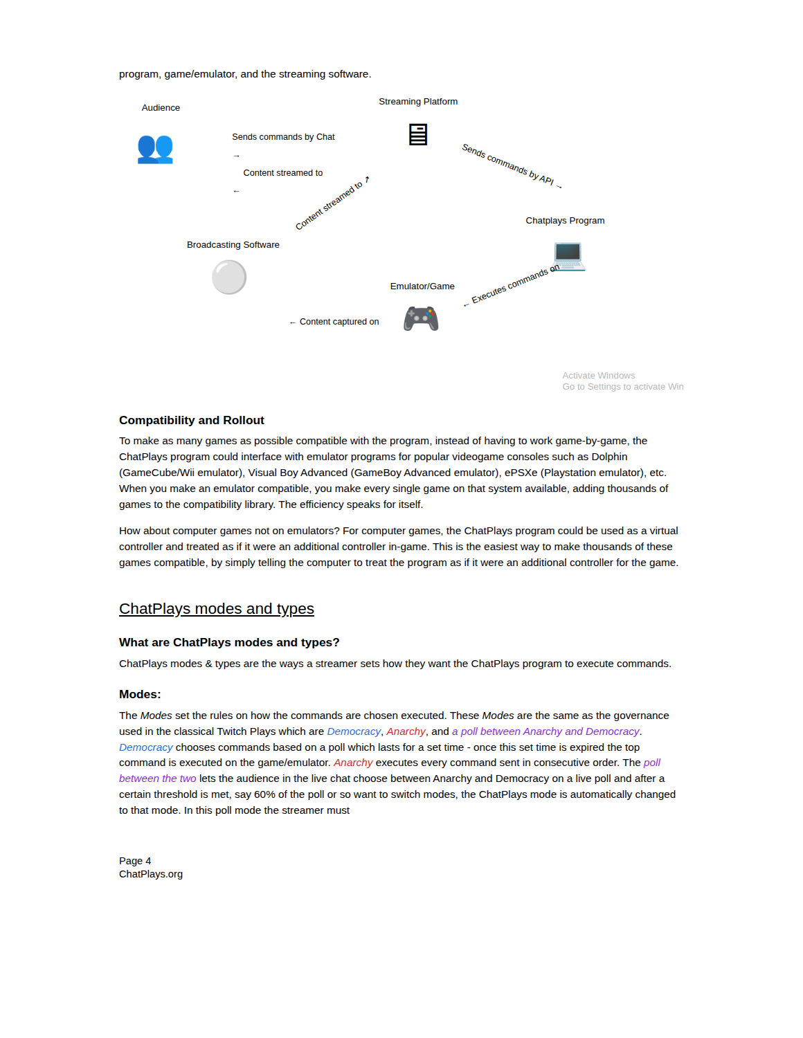program, game/emulator, and the streaming software.
Audience 👥 Streaming Platform 🖥 Sends commands by Chat → Content streamed to ← Sends commands by API → Chatplays Program 💻 Broadcasting Software ⚪ Content streamed to ↗ Emulator/Game 🎮 ← Executes commands on ← Content captured on
Activate Windows
Go to Settings to activate Win
Compatibility and Rollout
To make as many games as possible compatible with the program, instead of having to work game-by-game, the ChatPlays program could interface with emulator programs for popular videogame consoles such as Dolphin (GameCube/Wii emulator), Visual Boy Advanced (GameBoy Advanced emulator), ePSXe (Playstation emulator), etc. When you make an emulator compatible, you make every single game on that system available, adding thousands of games to the compatibility library. The efficiency speaks for itself.
How about computer games not on emulators? For computer games, the ChatPlays program could be used as a virtual controller and treated as if it were an additional controller in-game. This is the easiest way to make thousands of these games compatible, by simply telling the computer to treat the program as if it were an additional controller for the game.
ChatPlays modes and types
What are ChatPlays modes and types?
ChatPlays modes & types are the ways a streamer sets how they want the ChatPlays program to execute commands.
Modes:
The Modes set the rules on how the commands are chosen executed. These Modes are the same as the governance used in the classical Twitch Plays which are Democracy, Anarchy, and a poll between Anarchy and Democracy. Democracy chooses commands based on a poll which lasts for a set time - once this set time is expired the top command is executed on the game/emulator. Anarchy executes every command sent in consecutive order. The poll between the two lets the audience in the live chat choose between Anarchy and Democracy on a live poll and after a certain threshold is met, say 60% of the poll or so want to switch modes, the ChatPlays mode is automatically changed to that mode. In this poll mode the streamer must
Page 4
ChatPlays.org